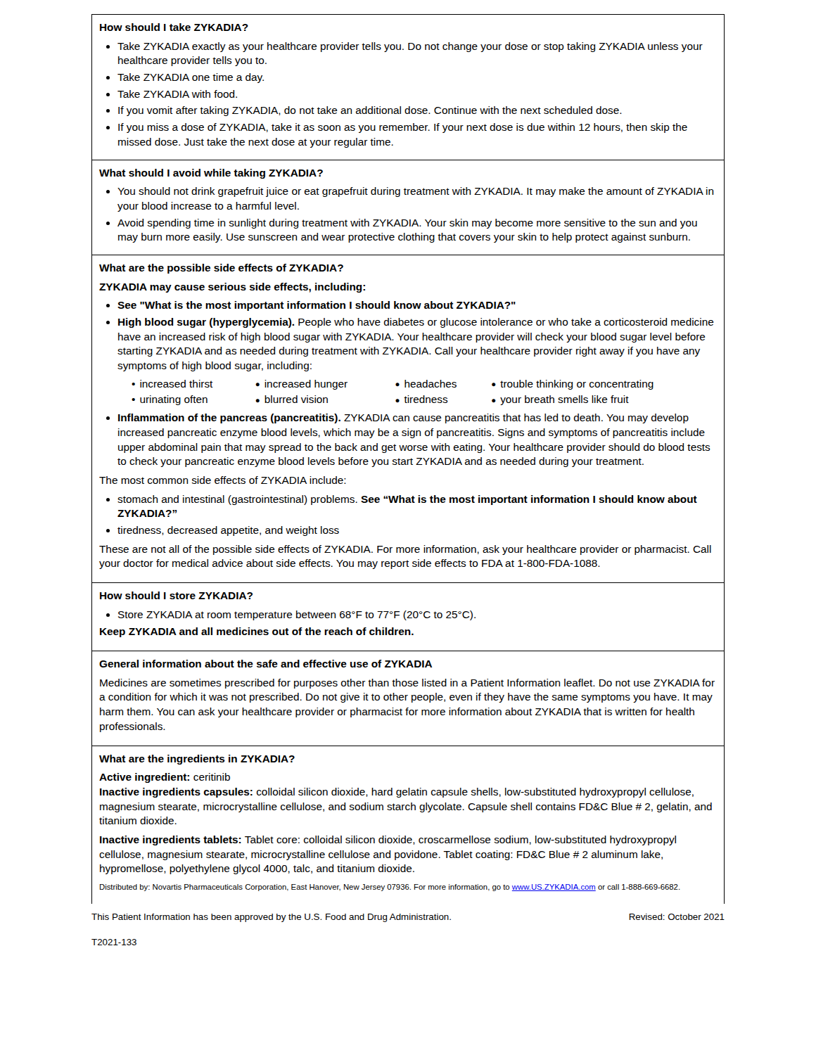How should I take ZYKADIA?
Take ZYKADIA exactly as your healthcare provider tells you. Do not change your dose or stop taking ZYKADIA unless your healthcare provider tells you to.
Take ZYKADIA one time a day.
Take ZYKADIA with food.
If you vomit after taking ZYKADIA, do not take an additional dose. Continue with the next scheduled dose.
If you miss a dose of ZYKADIA, take it as soon as you remember. If your next dose is due within 12 hours, then skip the missed dose. Just take the next dose at your regular time.
What should I avoid while taking ZYKADIA?
You should not drink grapefruit juice or eat grapefruit during treatment with ZYKADIA. It may make the amount of ZYKADIA in your blood increase to a harmful level.
Avoid spending time in sunlight during treatment with ZYKADIA. Your skin may become more sensitive to the sun and you may burn more easily. Use sunscreen and wear protective clothing that covers your skin to help protect against sunburn.
What are the possible side effects of ZYKADIA?
ZYKADIA may cause serious side effects, including:
See "What is the most important information I should know about ZYKADIA?"
High blood sugar (hyperglycemia). People who have diabetes or glucose intolerance or who take a corticosteroid medicine have an increased risk of high blood sugar with ZYKADIA. Your healthcare provider will check your blood sugar level before starting ZYKADIA and as needed during treatment with ZYKADIA. Call your healthcare provider right away if you have any symptoms of high blood sugar, including:
| increased thirst | increased hunger | headaches | trouble thinking or concentrating |
| urinating often | blurred vision | tiredness | your breath smells like fruit |
Inflammation of the pancreas (pancreatitis). ZYKADIA can cause pancreatitis that has led to death. You may develop increased pancreatic enzyme blood levels, which may be a sign of pancreatitis. Signs and symptoms of pancreatitis include upper abdominal pain that may spread to the back and get worse with eating. Your healthcare provider should do blood tests to check your pancreatic enzyme blood levels before you start ZYKADIA and as needed during your treatment.
The most common side effects of ZYKADIA include:
stomach and intestinal (gastrointestinal) problems. See “What is the most important information I should know about ZYKADIA?”
tiredness, decreased appetite, and weight loss
These are not all of the possible side effects of ZYKADIA. For more information, ask your healthcare provider or pharmacist. Call your doctor for medical advice about side effects. You may report side effects to FDA at 1-800-FDA-1088.
How should I store ZYKADIA?
Store ZYKADIA at room temperature between 68°F to 77°F (20°C to 25°C).
Keep ZYKADIA and all medicines out of the reach of children.
General information about the safe and effective use of ZYKADIA
Medicines are sometimes prescribed for purposes other than those listed in a Patient Information leaflet. Do not use ZYKADIA for a condition for which it was not prescribed. Do not give it to other people, even if they have the same symptoms you have. It may harm them. You can ask your healthcare provider or pharmacist for more information about ZYKADIA that is written for health professionals.
What are the ingredients in ZYKADIA?
Active ingredient: ceritinib
Inactive ingredients capsules: colloidal silicon dioxide, hard gelatin capsule shells, low-substituted hydroxypropyl cellulose, magnesium stearate, microcrystalline cellulose, and sodium starch glycolate. Capsule shell contains FD&C Blue # 2, gelatin, and titanium dioxide.
Inactive ingredients tablets: Tablet core: colloidal silicon dioxide, croscarmellose sodium, low-substituted hydroxypropyl cellulose, magnesium stearate, microcrystalline cellulose and povidone. Tablet coating: FD&C Blue # 2 aluminum lake, hypromellose, polyethylene glycol 4000, talc, and titanium dioxide.
Distributed by: Novartis Pharmaceuticals Corporation, East Hanover, New Jersey 07936. For more information, go to www.US.ZYKADIA.com or call 1-888-669-6682.
This Patient Information has been approved by the U.S. Food and Drug Administration. Revised: October 2021
T2021-133